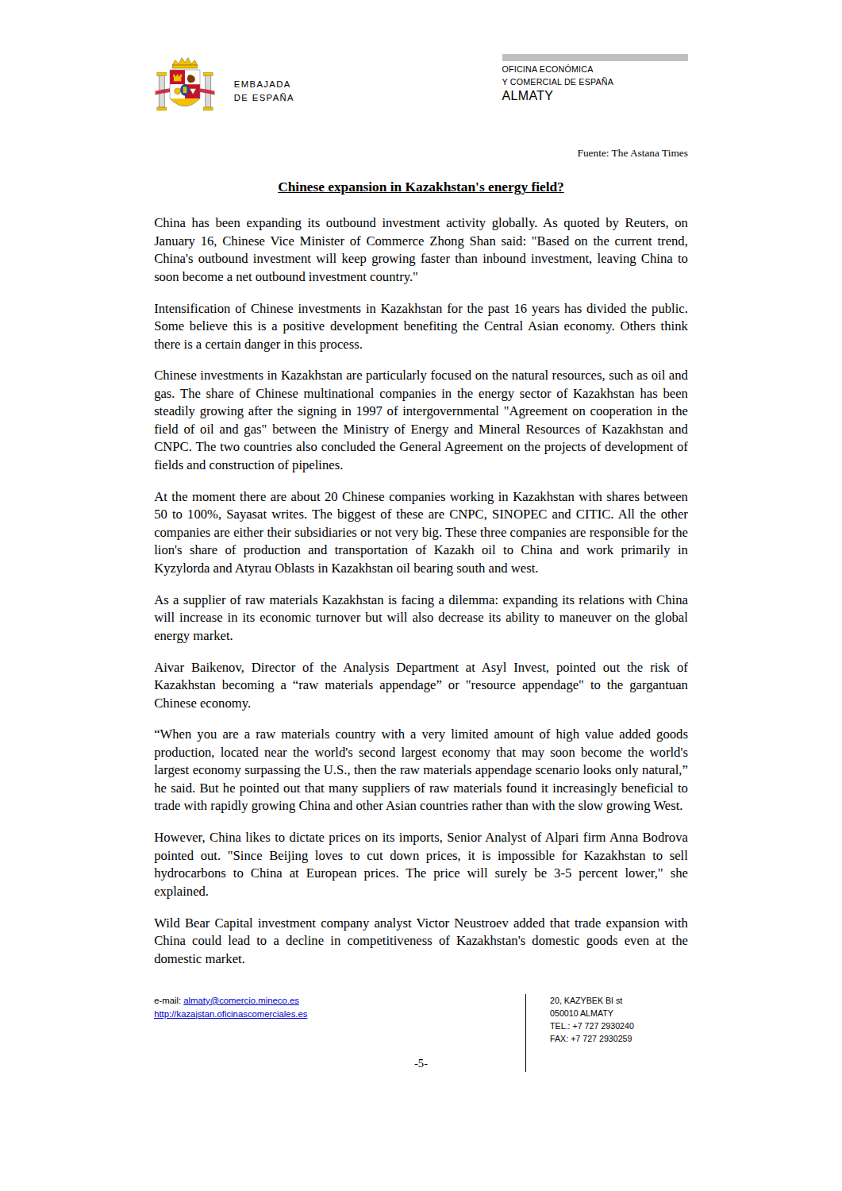EMBAJADA
DE ESPAÑA
OFICINA ECONÓMICA
Y COMERCIAL DE ESPAÑA
ALMATY
Fuente: The Astana Times
Chinese expansion in Kazakhstan's energy field?
China has been expanding its outbound investment activity globally. As quoted by Reuters, on January 16, Chinese Vice Minister of Commerce Zhong Shan said: "Based on the current trend, China's outbound investment will keep growing faster than inbound investment, leaving China to soon become a net outbound investment country."
Intensification of Chinese investments in Kazakhstan for the past 16 years has divided the public. Some believe this is a positive development benefiting the Central Asian economy. Others think there is a certain danger in this process.
Chinese investments in Kazakhstan are particularly focused on the natural resources, such as oil and gas. The share of Chinese multinational companies in the energy sector of Kazakhstan has been steadily growing after the signing in 1997 of intergovernmental "Agreement on cooperation in the field of oil and gas" between the Ministry of Energy and Mineral Resources of Kazakhstan and CNPC. The two countries also concluded the General Agreement on the projects of development of fields and construction of pipelines.
At the moment there are about 20 Chinese companies working in Kazakhstan with shares between 50 to 100%, Sayasat writes. The biggest of these are CNPC, SINOPEC and CITIC. All the other companies are either their subsidiaries or not very big. These three companies are responsible for the lion's share of production and transportation of Kazakh oil to China and work primarily in Kyzylorda and Atyrau Oblasts in Kazakhstan oil bearing south and west.
As a supplier of raw materials Kazakhstan is facing a dilemma: expanding its relations with China will increase in its economic turnover but will also decrease its ability to maneuver on the global energy market.
Aivar Baikenov, Director of the Analysis Department at Asyl Invest, pointed out the risk of Kazakhstan becoming a “raw materials appendage” or "resource appendage" to the gargantuan Chinese economy.
“When you are a raw materials country with a very limited amount of high value added goods production, located near the world's second largest economy that may soon become the world's largest economy surpassing the U.S., then the raw materials appendage scenario looks only natural,” he said. But he pointed out that many suppliers of raw materials found it increasingly beneficial to trade with rapidly growing China and other Asian countries rather than with the slow growing West.
However, China likes to dictate prices on its imports, Senior Analyst of Alpari firm Anna Bodrova pointed out. "Since Beijing loves to cut down prices, it is impossible for Kazakhstan to sell hydrocarbons to China at European prices. The price will surely be 3-5 percent lower," she explained.
Wild Bear Capital investment company analyst Victor Neustroev added that trade expansion with China could lead to a decline in competitiveness of Kazakhstan's domestic goods even at the domestic market.
e-mail: almaty@comercio.mineco.es
http://kazajstan.oficinascomerciales.es
20, KAZYBEK BI st
050010 ALMATY
TEL.: +7 727 2930240
FAX: +7 727 2930259
-5-